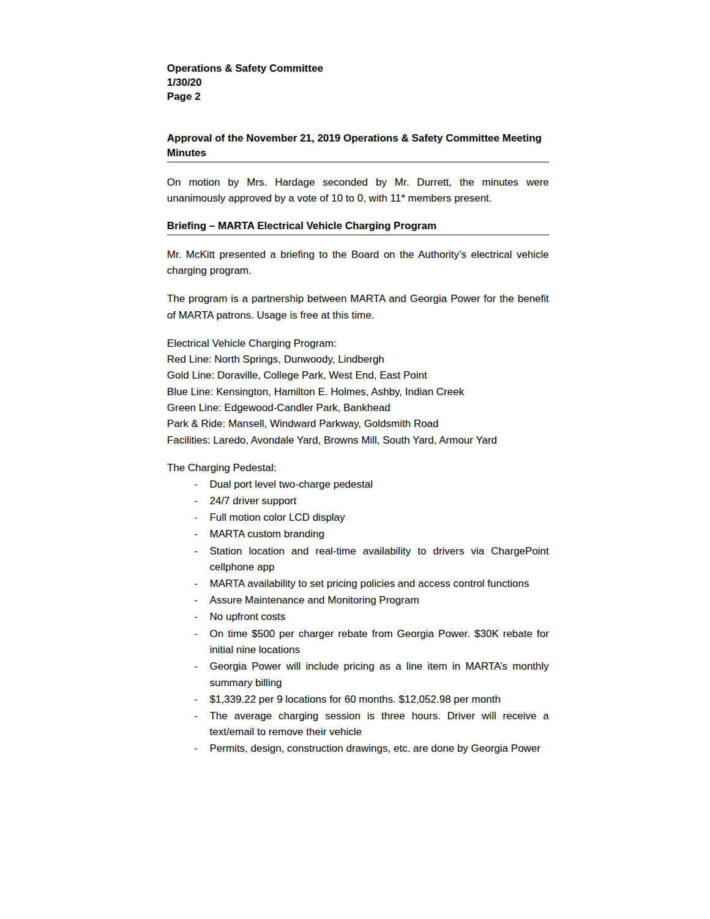Operations & Safety Committee
1/30/20
Page 2
Approval of the November 21, 2019 Operations & Safety Committee Meeting Minutes
On motion by Mrs. Hardage seconded by Mr. Durrett, the minutes were unanimously approved by a vote of 10 to 0, with 11* members present.
Briefing – MARTA Electrical Vehicle Charging Program
Mr. McKitt presented a briefing to the Board on the Authority’s electrical vehicle charging program.
The program is a partnership between MARTA and Georgia Power for the benefit of MARTA patrons. Usage is free at this time.
Electrical Vehicle Charging Program:
Red Line: North Springs, Dunwoody, Lindbergh
Gold Line: Doraville, College Park, West End, East Point
Blue Line: Kensington, Hamilton E. Holmes, Ashby, Indian Creek
Green Line: Edgewood-Candler Park, Bankhead
Park & Ride: Mansell, Windward Parkway, Goldsmith Road
Facilities: Laredo, Avondale Yard, Browns Mill, South Yard, Armour Yard
The Charging Pedestal:
Dual port level two-charge pedestal
24/7 driver support
Full motion color LCD display
MARTA custom branding
Station location and real-time availability to drivers via ChargePoint cellphone app
MARTA availability to set pricing policies and access control functions
Assure Maintenance and Monitoring Program
No upfront costs
On time $500 per charger rebate from Georgia Power. $30K rebate for initial nine locations
Georgia Power will include pricing as a line item in MARTA’s monthly summary billing
$1,339.22 per 9 locations for 60 months. $12,052.98 per month
The average charging session is three hours. Driver will receive a text/email to remove their vehicle
Permits, design, construction drawings, etc. are done by Georgia Power